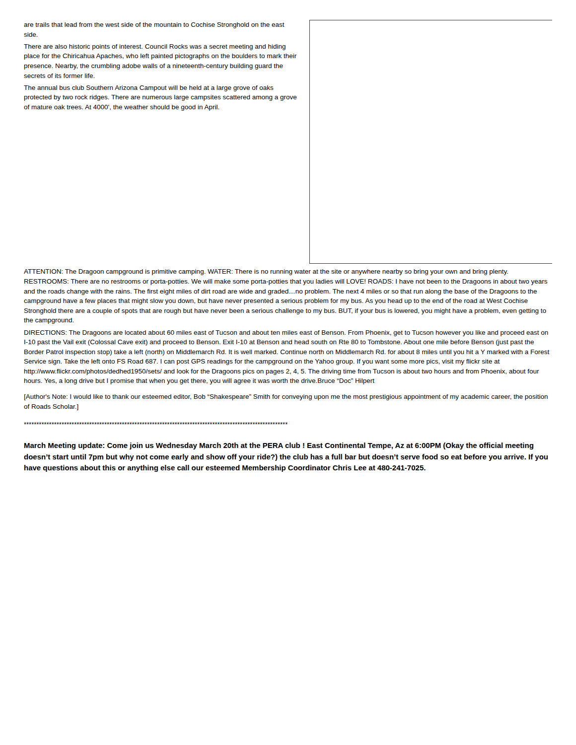are trails that lead from the west side of the mountain to Cochise Stronghold on the east side.
There are also historic points of interest. Council Rocks was a secret meeting and hiding place for the Chiricahua Apaches, who left painted pictographs on the boulders to mark their presence. Nearby, the crumbling adobe walls of a nineteenth-century building guard the secrets of its former life.
The annual bus club Southern Arizona Campout will be held at a large grove of oaks protected by two rock ridges. There are numerous large campsites scattered among a grove of mature oak trees. At 4000', the weather should be good in April.
ATTENTION: The Dragoon campground is primitive camping. WATER: There is no running water at the site or anywhere nearby so bring your own and bring plenty. RESTROOMS: There are no restrooms or porta-potties. We will make some porta-potties that you ladies will LOVE! ROADS: I have not been to the Dragoons in about two years and the roads change with the rains. The first eight miles of dirt road are wide and graded…no problem. The next 4 miles or so that run along the base of the Dragoons to the campground have a few places that might slow you down, but have never presented a serious problem for my bus. As you head up to the end of the road at West Cochise Stronghold there are a couple of spots that are rough but have never been a serious challenge to my bus. BUT, if your bus is lowered, you might have a problem, even getting to the campground.
DIRECTIONS: The Dragoons are located about 60 miles east of Tucson and about ten miles east of Benson. From Phoenix, get to Tucson however you like and proceed east on I-10 past the Vail exit (Colossal Cave exit) and proceed to Benson. Exit I-10 at Benson and head south on Rte 80 to Tombstone. About one mile before Benson (just past the Border Patrol inspection stop) take a left (north) on Middlemarch Rd. It is well marked. Continue north on Middlemarch Rd. for about 8 miles until you hit a Y marked with a Forest Service sign. Take the left onto FS Road 687. I can post GPS readings for the campground on the Yahoo group. If you want some more pics, visit my flickr site at http://www.flickr.com/photos/dedhed1950/sets/ and look for the Dragoons pics on pages 2, 4, 5. The driving time from Tucson is about two hours and from Phoenix, about four hours. Yes, a long drive but I promise that when you get there, you will agree it was worth the drive.Bruce “Doc” Hilpert
[Author's Note: I would like to thank our esteemed editor, Bob “Shakespeare” Smith for conveying upon me the most prestigious appointment of my academic career, the position of Roads Scholar.]
*********************************************************************************************************
March Meeting update: Come join us Wednesday March 20th at the PERA club ! East Continental Tempe, Az at 6:00PM (Okay the official meeting doesn’t start until 7pm but why not come early and show off your ride?) the club has a full bar but doesn’t serve food so eat before you arrive. If you have questions about this or anything else call our esteemed Membership Coordinator Chris Lee at 480-241-7025.